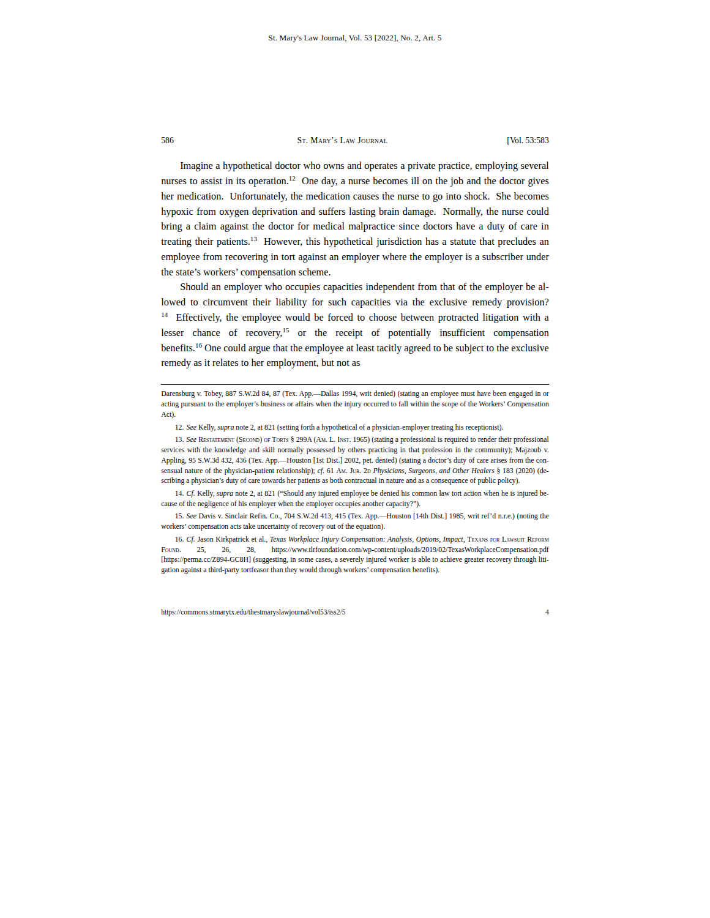St. Mary's Law Journal, Vol. 53 [2022], No. 2, Art. 5
586 St. Mary’s Law Journal [Vol. 53:583
Imagine a hypothetical doctor who owns and operates a private practice, employing several nurses to assist in its operation.12 One day, a nurse becomes ill on the job and the doctor gives her medication. Unfortunately, the medication causes the nurse to go into shock. She becomes hypoxic from oxygen deprivation and suffers lasting brain damage. Normally, the nurse could bring a claim against the doctor for medical malpractice since doctors have a duty of care in treating their patients.13 However, this hypothetical jurisdiction has a statute that precludes an employee from recovering in tort against an employer where the employer is a subscriber under the state’s workers’ compensation scheme.
Should an employer who occupies capacities independent from that of the employer be allowed to circumvent their liability for such capacities via the exclusive remedy provision?14 Effectively, the employee would be forced to choose between protracted litigation with a lesser chance of recovery,15 or the receipt of potentially insufficient compensation benefits.16 One could argue that the employee at least tacitly agreed to be subject to the exclusive remedy as it relates to her employment, but not as
Darensburg v. Tobey, 887 S.W.2d 84, 87 (Tex. App.—Dallas 1994, writ denied) (stating an employee must have been engaged in or acting pursuant to the employer’s business or affairs when the injury occurred to fall within the scope of the Workers’ Compensation Act).
12. See Kelly, supra note 2, at 821 (setting forth a hypothetical of a physician-employer treating his receptionist).
13. See Restatement (Second) of Torts § 299A (Am. L. Inst. 1965) (stating a professional is required to render their professional services with the knowledge and skill normally possessed by others practicing in that profession in the community); Majzoub v. Appling, 95 S.W.3d 432, 436 (Tex. App.—Houston [1st Dist.] 2002, pet. denied) (stating a doctor’s duty of care arises from the consensual nature of the physician-patient relationship); cf. 61 Am. Jur. 2d Physicians, Surgeons, and Other Healers § 183 (2020) (describing a physician’s duty of care towards her patients as both contractual in nature and as a consequence of public policy).
14. Cf. Kelly, supra note 2, at 821 (“Should any injured employee be denied his common law tort action when he is injured because of the negligence of his employer when the employer occupies another capacity?”).
15. See Davis v. Sinclair Refin. Co., 704 S.W.2d 413, 415 (Tex. App.—Houston [14th Dist.] 1985, writ ref’d n.r.e.) (noting the workers’ compensation acts take uncertainty of recovery out of the equation).
16. Cf. Jason Kirkpatrick et al., Texas Workplace Injury Compensation: Analysis, Options, Impact, Texans for Lawsuit Reform Found. 25, 26, 28, https://www.tlrfoundation.com/wp-content/uploads/2019/02/TexasWorkplaceCompensation.pdf [https://perma.cc/Z894-GC8H] (suggesting, in some cases, a severely injured worker is able to achieve greater recovery through litigation against a third-party tortfeasor than they would through workers’ compensation benefits).
https://commons.stmarytx.edu/thestmaryslawjournal/vol53/iss2/5 4